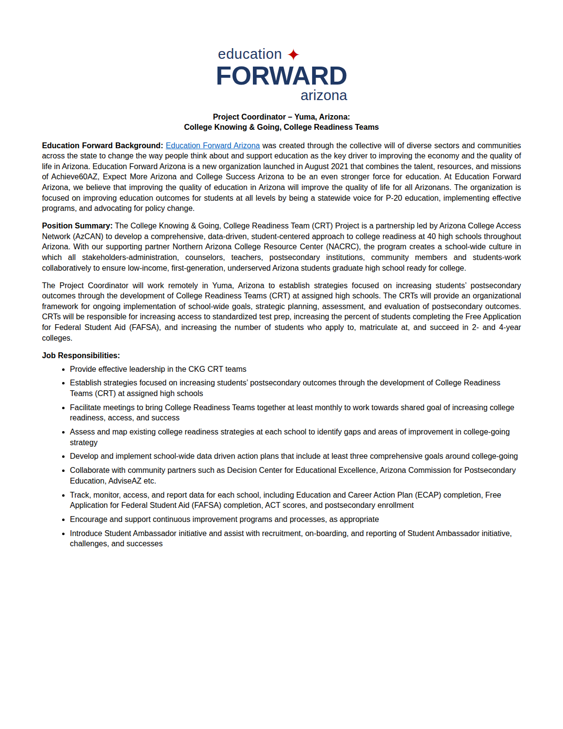education ✦ FORWARD arizona
Project Coordinator – Yuma, Arizona:
College Knowing & Going, College Readiness Teams
Education Forward Background: Education Forward Arizona was created through the collective will of diverse sectors and communities across the state to change the way people think about and support education as the key driver to improving the economy and the quality of life in Arizona. Education Forward Arizona is a new organization launched in August 2021 that combines the talent, resources, and missions of Achieve60AZ, Expect More Arizona and College Success Arizona to be an even stronger force for education. At Education Forward Arizona, we believe that improving the quality of education in Arizona will improve the quality of life for all Arizonans. The organization is focused on improving education outcomes for students at all levels by being a statewide voice for P-20 education, implementing effective programs, and advocating for policy change.
Position Summary: The College Knowing & Going, College Readiness Team (CRT) Project is a partnership led by Arizona College Access Network (AzCAN) to develop a comprehensive, data-driven, student-centered approach to college readiness at 40 high schools throughout Arizona. With our supporting partner Northern Arizona College Resource Center (NACRC), the program creates a school-wide culture in which all stakeholders-administration, counselors, teachers, postsecondary institutions, community members and students-work collaboratively to ensure low-income, first-generation, underserved Arizona students graduate high school ready for college.
The Project Coordinator will work remotely in Yuma, Arizona to establish strategies focused on increasing students’ postsecondary outcomes through the development of College Readiness Teams (CRT) at assigned high schools. The CRTs will provide an organizational framework for ongoing implementation of school-wide goals, strategic planning, assessment, and evaluation of postsecondary outcomes. CRTs will be responsible for increasing access to standardized test prep, increasing the percent of students completing the Free Application for Federal Student Aid (FAFSA), and increasing the number of students who apply to, matriculate at, and succeed in 2- and 4-year colleges.
Job Responsibilities:
Provide effective leadership in the CKG CRT teams
Establish strategies focused on increasing students’ postsecondary outcomes through the development of College Readiness Teams (CRT) at assigned high schools
Facilitate meetings to bring College Readiness Teams together at least monthly to work towards shared goal of increasing college readiness, access, and success
Assess and map existing college readiness strategies at each school to identify gaps and areas of improvement in college-going strategy
Develop and implement school-wide data driven action plans that include at least three comprehensive goals around college-going
Collaborate with community partners such as Decision Center for Educational Excellence, Arizona Commission for Postsecondary Education, AdviseAZ etc.
Track, monitor, access, and report data for each school, including Education and Career Action Plan (ECAP) completion, Free Application for Federal Student Aid (FAFSA) completion, ACT scores, and postsecondary enrollment
Encourage and support continuous improvement programs and processes, as appropriate
Introduce Student Ambassador initiative and assist with recruitment, on-boarding, and reporting of Student Ambassador initiative, challenges, and successes